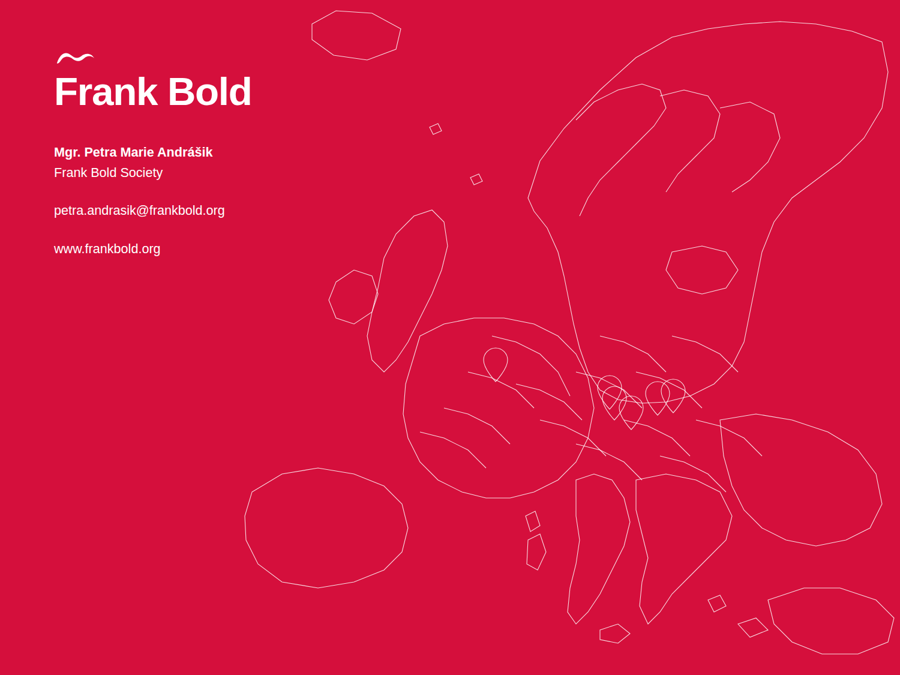Frank Bold
Mgr. Petra Marie Andrášik
Frank Bold Society
petra.andrasik@frankbold.org
www.frankbold.org